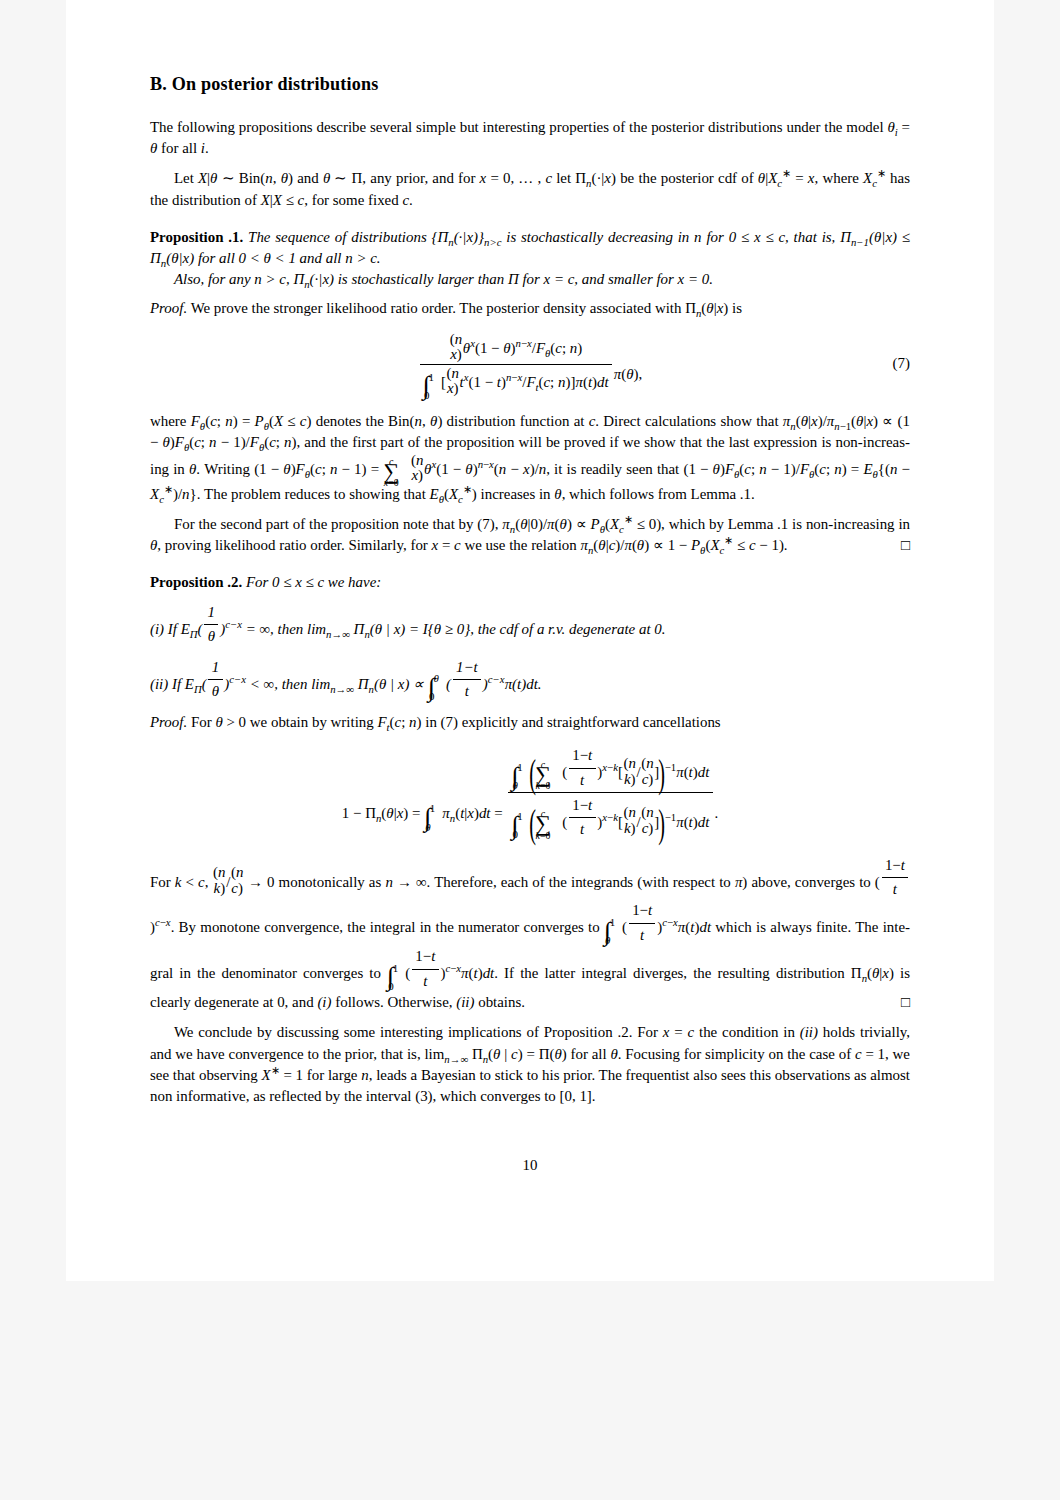B. On posterior distributions
The following propositions describe several simple but interesting properties of the posterior distributions under the model θi = θ for all i.
Let X|θ ∼ Bin(n, θ) and θ ∼ Π, any prior, and for x = 0, … , c let Πn(·|x) be the posterior cdf of θ|Xc∗ = x, where Xc∗ has the distribution of X|X ≤ c, for some fixed c.
Proposition .1. The sequence of distributions {Πn(·|x)}n>c is stochastically decreasing in n for 0 ≤ x ≤ c, that is, Πn−1(θ|x) ≤ Πn(θ|x) for all 0 < θ < 1 and all n > c. Also, for any n > c, Πn(·|x) is stochastically larger than Π for x = c, and smaller for x = 0.
Proof. We prove the stronger likelihood ratio order. The posterior density associated with Πn(θ|x) is
(n x) θx(1 − θ)n−x/Fθ(c; n) 1∫0[(n x) tx(1 − t)n−x/Ft(c; n)]π(t)dt π(θ), (7)
where Fθ(c; n) = Pθ(X ≤ c) denotes the Bin(n, θ) distribution function at c. Direct calculations show that πn(θ|x)/πn−1(θ|x) ∝ (1 − θ)Fθ(c; n − 1)/Fθ(c; n), and the first part of the proposition will be proved if we show that the last expression is non-increasing in θ. Writing (1 − θ)Fθ(c; n − 1) = c∑x=0(n x) θx(1 − θ)n−x(n − x)/n, it is readily seen that (1 − θ)Fθ(c; n − 1)/Fθ(c; n) = Eθ{(n − Xc∗)/n}. The problem reduces to showing that Eθ(Xc∗) increases in θ, which follows from Lemma .1.
For the second part of the proposition note that by (7), πn(θ|0)/π(θ) ∝ Pθ(Xc∗ ≤ 0), which by Lemma .1 is non-increasing in θ, proving likelihood ratio order. Similarly, for x = c we use the relation πn(θ|c)/π(θ) ∝ 1 − Pθ(Xc∗ ≤ c − 1). □
Proposition .2. For 0 ≤ x ≤ c we have:
(i) If EΠ(1 θ)c−x = ∞, then limn→∞ Πn(θ | x) = I{θ ≥ 0}, the cdf of a r.v. degenerate at 0.
(ii) If EΠ(1 θ)c−x < ∞, then limn→∞ Πn(θ | x) ∝ θ∫0(1−t t)c−xπ(t)dt.
Proof. For θ > 0 we obtain by writing Ft(c; n) in (7) explicitly and straightforward cancellations
1 − Πn(θ|x) = 1∫θ πn(t|x)dt = 1∫θ(c∑k=0(1−t t)x−k[(n k)/(n c)])−1π(t)dt 1∫0(c∑k=0(1−t t)x−k[(n k)/(n c)])−1π(t)dt .
For k < c, (n k)/(n c) → 0 monotonically as n → ∞. Therefore, each of the integrands (with respect to π) above, converges to (1−t t)c−x. By monotone convergence, the integral in the numerator converges to 1∫θ(1−t t)c−xπ(t)dt which is always finite. The integral in the denominator converges to 1∫0(1−t t)c−xπ(t)dt. If the latter integral diverges, the resulting distribution Πn(θ|x) is clearly degenerate at 0, and (i) follows. Otherwise, (ii) obtains. □
We conclude by discussing some interesting implications of Proposition .2. For x = c the condition in (ii) holds trivially, and we have convergence to the prior, that is, limn→∞ Πn(θ | c) = Π(θ) for all θ. Focusing for simplicity on the case of c = 1, we see that observing X∗ = 1 for large n, leads a Bayesian to stick to his prior. The frequentist also sees this observations as almost non informative, as reflected by the interval (3), which converges to [0, 1].
10